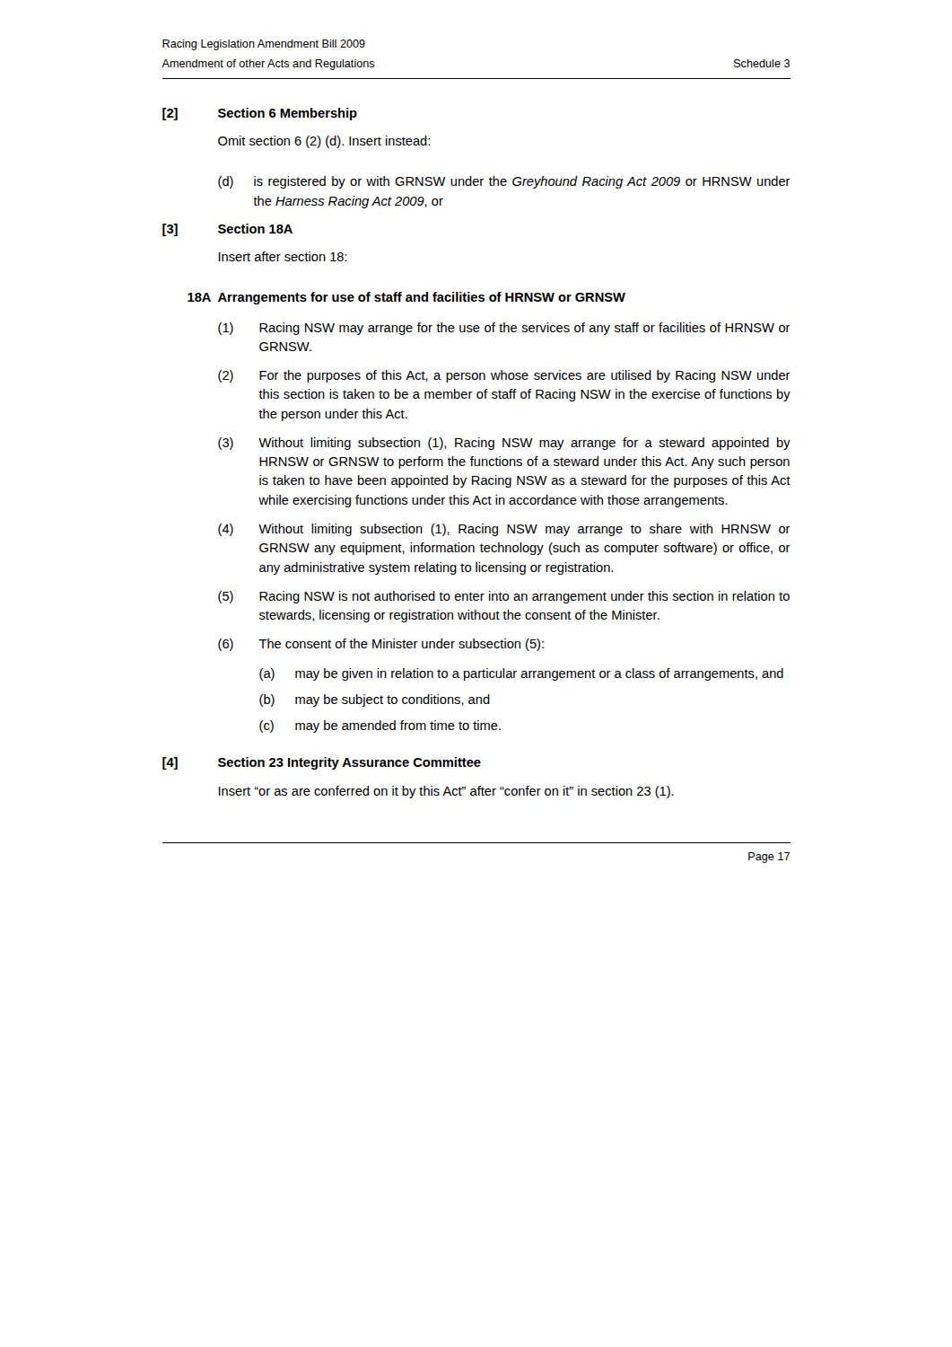Racing Legislation Amendment Bill 2009
Amendment of other Acts and Regulations Schedule 3
[2]
Section 6 Membership
Omit section 6 (2) (d). Insert instead:
(d)
is registered by or with GRNSW under the Greyhound Racing Act 2009 or HRNSW under the Harness Racing Act 2009, or
[3]
Section 18A
Insert after section 18:
18A
Arrangements for use of staff and facilities of HRNSW or GRNSW
(1)
Racing NSW may arrange for the use of the services of any staff or facilities of HRNSW or GRNSW.
(2)
For the purposes of this Act, a person whose services are utilised by Racing NSW under this section is taken to be a member of staff of Racing NSW in the exercise of functions by the person under this Act.
(3)
Without limiting subsection (1), Racing NSW may arrange for a steward appointed by HRNSW or GRNSW to perform the functions of a steward under this Act. Any such person is taken to have been appointed by Racing NSW as a steward for the purposes of this Act while exercising functions under this Act in accordance with those arrangements.
(4)
Without limiting subsection (1), Racing NSW may arrange to share with HRNSW or GRNSW any equipment, information technology (such as computer software) or office, or any administrative system relating to licensing or registration.
(5)
Racing NSW is not authorised to enter into an arrangement under this section in relation to stewards, licensing or registration without the consent of the Minister.
(6)
The consent of the Minister under subsection (5):
(a)
may be given in relation to a particular arrangement or a class of arrangements, and
(b)
may be subject to conditions, and
(c)
may be amended from time to time.
[4]
Section 23 Integrity Assurance Committee
Insert “or as are conferred on it by this Act” after “confer on it” in section 23 (1).
Page 17